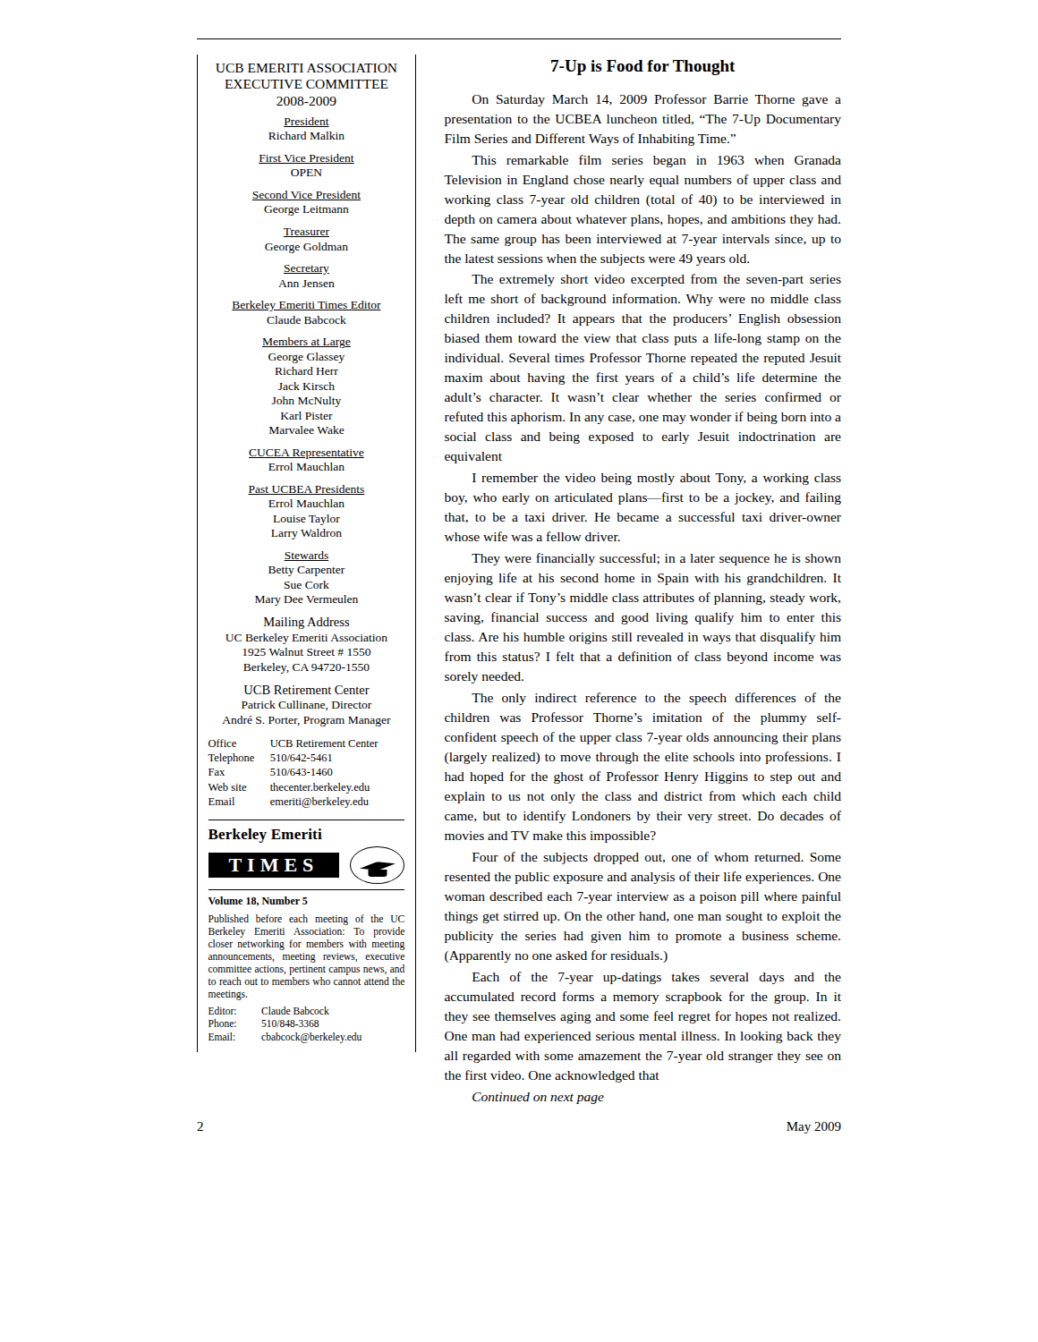UCB EMERITI ASSOCIATION
EXECUTIVE COMMITTEE 2008-2009
President Richard Malkin
First Vice President OPEN
Second Vice President George Leitmann
Treasurer George Goldman
Secretary Ann Jensen
Berkeley Emeriti Times Editor Claude Babcock
Members at Large George Glassey Richard Herr Jack Kirsch John McNulty Karl Pister Marvalee Wake
CUCEA Representative Errol Mauchlan
Past UCBEA Presidents Errol Mauchlan Louise Taylor Larry Waldron
Stewards Betty Carpenter Sue Cork Mary Dee Vermeulen
Mailing Address UC Berkeley Emeriti Association
1925 Walnut Street # 1550
Berkeley, CA 94720-1550
UCB Retirement Center Patrick Cullinane, Director
André S. Porter, Program Manager
| Office | UCB Retirement Center |
| Telephone | 510/642-5461 |
| Fax | 510/643-1460 |
| Web site | thecenter.berkeley.edu |
| Email | emeriti@berkeley.edu |
Berkeley Emeriti
TIMES
Volume 18, Number 5
Published before each meeting of the UC Berkeley Emeriti Association: To provide closer networking for members with meeting announcements, meeting reviews, executive committee actions, pertinent campus news, and to reach out to members who cannot attend the meetings.
| Editor: | Claude Babcock |
| Phone: | 510/848-3368 |
| Email: | cbabcock@berkeley.edu |
7-Up is Food for Thought
On Saturday March 14, 2009 Professor Barrie Thorne gave a presentation to the UCBEA luncheon titled, “The 7-Up Documentary Film Series and Different Ways of Inhabiting Time.”
This remarkable film series began in 1963 when Granada Television in England chose nearly equal numbers of upper class and working class 7-year old children (total of 40) to be interviewed in depth on camera about whatever plans, hopes, and ambitions they had. The same group has been interviewed at 7-year intervals since, up to the latest sessions when the subjects were 49 years old.
The extremely short video excerpted from the seven-part series left me short of background information. Why were no middle class children included? It appears that the producers’ English obsession biased them toward the view that class puts a life-long stamp on the individual. Several times Professor Thorne repeated the reputed Jesuit maxim about having the first years of a child’s life determine the adult’s character. It wasn’t clear whether the series confirmed or refuted this aphorism. In any case, one may wonder if being born into a social class and being exposed to early Jesuit indoctrination are equivalent
I remember the video being mostly about Tony, a working class boy, who early on articulated plans—first to be a jockey, and failing that, to be a taxi driver. He became a successful taxi driver-owner whose wife was a fellow driver.
They were financially successful; in a later sequence he is shown enjoying life at his second home in Spain with his grandchildren. It wasn’t clear if Tony’s middle class attributes of planning, steady work, saving, financial success and good living qualify him to enter this class. Are his humble origins still revealed in ways that disqualify him from this status? I felt that a definition of class beyond income was sorely needed.
The only indirect reference to the speech differences of the children was Professor Thorne’s imitation of the plummy self-confident speech of the upper class 7-year olds announcing their plans (largely realized) to move through the elite schools into professions. I had hoped for the ghost of Professor Henry Higgins to step out and explain to us not only the class and district from which each child came, but to identify Londoners by their very street. Do decades of movies and TV make this impossible?
Four of the subjects dropped out, one of whom returned. Some resented the public exposure and analysis of their life experiences. One woman described each 7-year interview as a poison pill where painful things get stirred up. On the other hand, one man sought to exploit the publicity the series had given him to promote a business scheme. (Apparently no one asked for residuals.)
Each of the 7-year up-datings takes several days and the accumulated record forms a memory scrapbook for the group. In it they see themselves aging and some feel regret for hopes not realized. One man had experienced serious mental illness. In looking back they all regarded with some amazement the 7-year old stranger they see on the first video. One acknowledged that
Continued on next page
2
May 2009